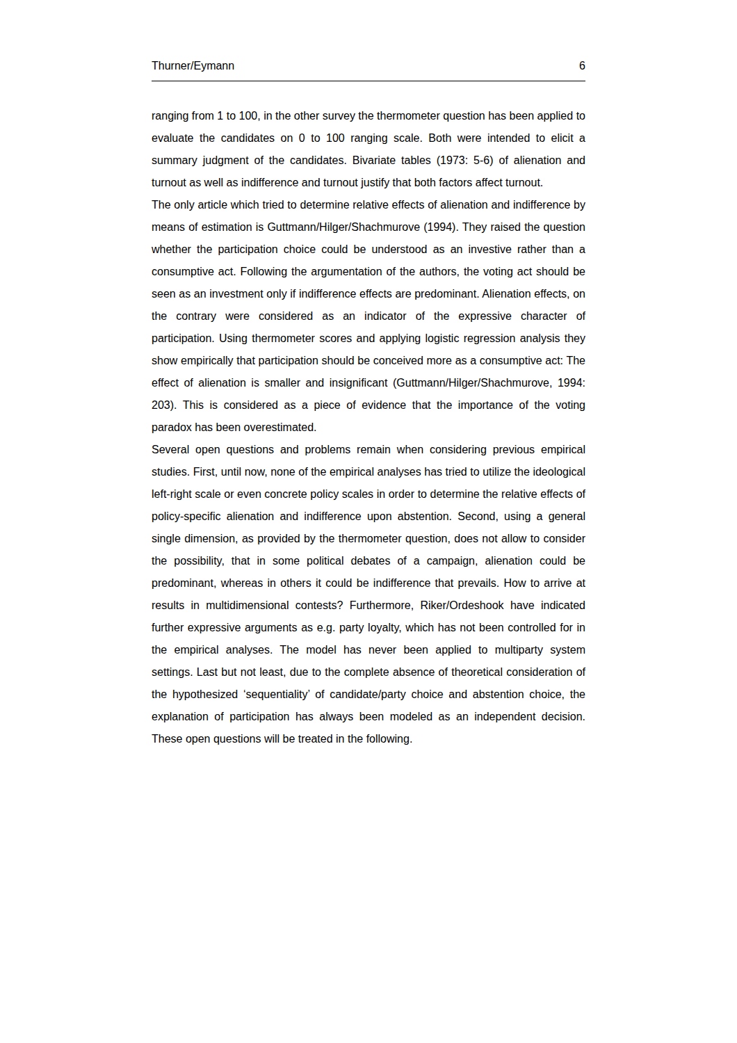Thurner/Eymann 6
ranging from 1 to 100, in the other survey the thermometer question has been applied to evaluate the candidates on 0 to 100 ranging scale. Both were intended to elicit a summary judgment of the candidates. Bivariate tables (1973: 5-6) of alienation and turnout as well as indifference and turnout justify that both factors affect turnout.
The only article which tried to determine relative effects of alienation and indifference by means of estimation is Guttmann/Hilger/Shachmurove (1994). They raised the question whether the participation choice could be understood as an investive rather than a consumptive act. Following the argumentation of the authors, the voting act should be seen as an investment only if indifference effects are predominant. Alienation effects, on the contrary were considered as an indicator of the expressive character of participation. Using thermometer scores and applying logistic regression analysis they show empirically that participation should be conceived more as a consumptive act: The effect of alienation is smaller and insignificant (Guttmann/Hilger/Shachmurove, 1994: 203). This is considered as a piece of evidence that the importance of the voting paradox has been overestimated.
Several open questions and problems remain when considering previous empirical studies. First, until now, none of the empirical analyses has tried to utilize the ideological left-right scale or even concrete policy scales in order to determine the relative effects of policy-specific alienation and indifference upon abstention. Second, using a general single dimension, as provided by the thermometer question, does not allow to consider the possibility, that in some political debates of a campaign, alienation could be predominant, whereas in others it could be indifference that prevails. How to arrive at results in multidimensional contests? Furthermore, Riker/Ordeshook have indicated further expressive arguments as e.g. party loyalty, which has not been controlled for in the empirical analyses. The model has never been applied to multiparty system settings. Last but not least, due to the complete absence of theoretical consideration of the hypothesized ‘sequentiality’ of candidate/party choice and abstention choice, the explanation of participation has always been modeled as an independent decision. These open questions will be treated in the following.